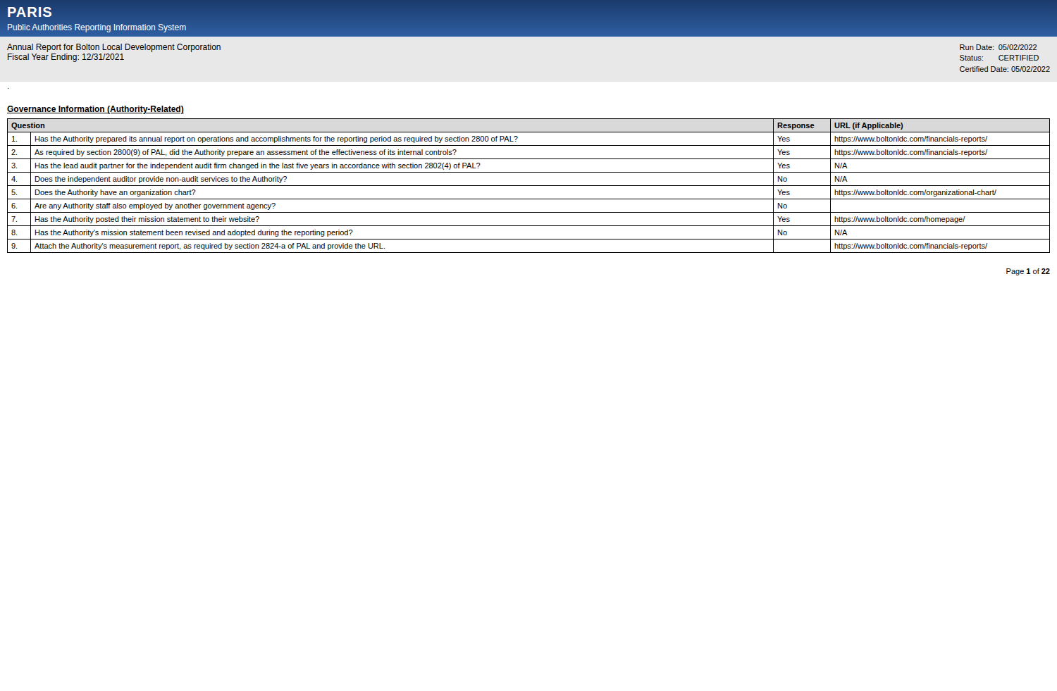PARIS
Public Authorities Reporting Information System
Annual Report for Bolton Local Development Corporation
Fiscal Year Ending: 12/31/2021
Run Date: 05/02/2022
Status: CERTIFIED
Certified Date: 05/02/2022
.
Governance Information (Authority-Related)
| Question | Response | URL (if Applicable) |
| --- | --- | --- |
| 1. | Has the Authority prepared its annual report on operations and accomplishments for the reporting period as required by section 2800 of PAL? | Yes | https://www.boltonldc.com/financials-reports/ |
| 2. | As required by section 2800(9) of PAL, did the Authority prepare an assessment of the effectiveness of its internal controls? | Yes | https://www.boltonldc.com/financials-reports/ |
| 3. | Has the lead audit partner for the independent audit firm changed in the last five years in accordance with section 2802(4) of PAL? | Yes | N/A |
| 4. | Does the independent auditor provide non-audit services to the Authority? | No | N/A |
| 5. | Does the Authority have an organization chart? | Yes | https://www.boltonldc.com/organizational-chart/ |
| 6. | Are any Authority staff also employed by another government agency? | No | |
| 7. | Has the Authority posted their mission statement to their website? | Yes | https://www.boltonldc.com/homepage/ |
| 8. | Has the Authority's mission statement been revised and adopted during the reporting period? | No | N/A |
| 9. | Attach the Authority's measurement report, as required by section 2824-a of PAL and provide the URL. | | https://www.boltonldc.com/financials-reports/ |
Page 1 of 22